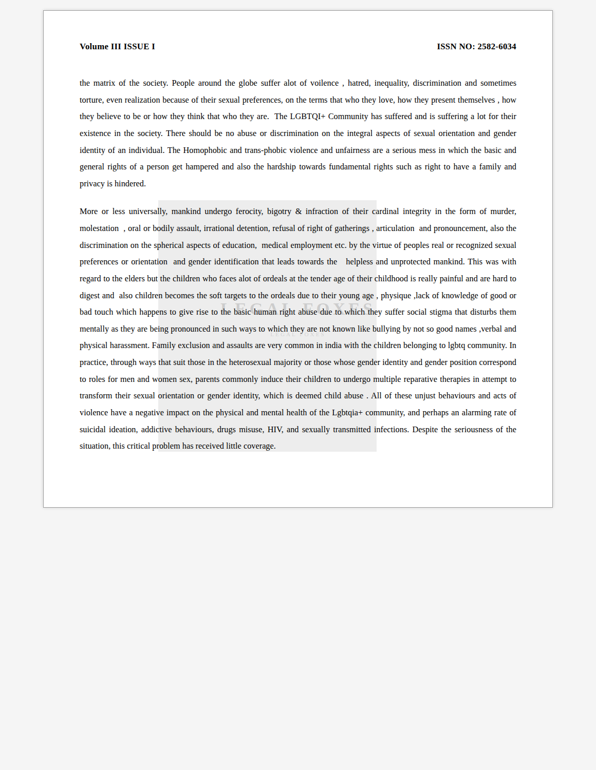Volume III ISSUE I ISSN NO: 2582-6034
the matrix of the society. People around the globe suffer alot of voilence , hatred, inequality, discrimination and sometimes torture, even realization because of their sexual preferences, on the terms that who they love, how they present themselves , how they believe to be or how they think that who they are. The LGBTQI+ Community has suffered and is suffering a lot for their existence in the society. There should be no abuse or discrimination on the integral aspects of sexual orientation and gender identity of an individual. The Homophobic and trans-phobic violence and unfairness are a serious mess in which the basic and general rights of a person get hampered and also the hardship towards fundamental rights such as right to have a family and privacy is hindered.
LEGAL FOXES LEGAL FOXES
More or less universally, mankind undergo ferocity, bigotry & infraction of their cardinal integrity in the form of murder, molestation , oral or bodily assault, irrational detention, refusal of right of gatherings , articulation and pronouncement, also the discrimination on the spherical aspects of education, medical employment etc. by the virtue of peoples real or recognized sexual preferences or orientation and gender identification that leads towards the helpless and unprotected mankind. This was with regard to the elders but the children who faces alot of ordeals at the tender age of their childhood is really painful and are hard to digest and also children becomes the soft targets to the ordeals due to their young age , physique ,lack of knowledge of good or bad touch which happens to give rise to the basic human right abuse due to which they suffer social stigma that disturbs them mentally as they are being pronounced in such ways to which they are not known like bullying by not so good names ,verbal and physical harassment. Family exclusion and assaults are very common in india with the children belonging to lgbtq community. In practice, through ways that suit those in the heterosexual majority or those whose gender identity and gender position correspond to roles for men and women sex, parents commonly induce their children to undergo multiple reparative therapies in attempt to transform their sexual orientation or gender identity, which is deemed child abuse . All of these unjust behaviours and acts of violence have a negative impact on the physical and mental health of the Lgbtqia+ community, and perhaps an alarming rate of suicidal ideation, addictive behaviours, drugs misuse, HIV, and sexually transmitted infections. Despite the seriousness of the situation, this critical problem has received little coverage.